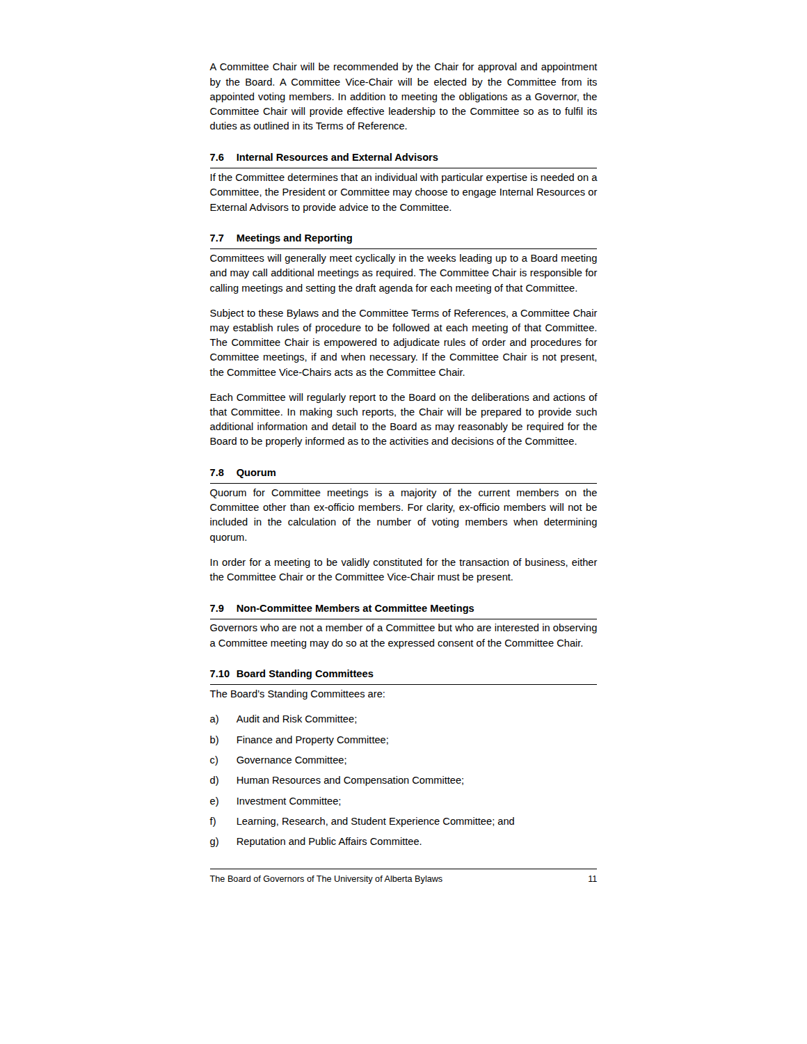A Committee Chair will be recommended by the Chair for approval and appointment by the Board. A Committee Vice-Chair will be elected by the Committee from its appointed voting members. In addition to meeting the obligations as a Governor, the Committee Chair will provide effective leadership to the Committee so as to fulfil its duties as outlined in its Terms of Reference.
7.6 Internal Resources and External Advisors
If the Committee determines that an individual with particular expertise is needed on a Committee, the President or Committee may choose to engage Internal Resources or External Advisors to provide advice to the Committee.
7.7 Meetings and Reporting
Committees will generally meet cyclically in the weeks leading up to a Board meeting and may call additional meetings as required. The Committee Chair is responsible for calling meetings and setting the draft agenda for each meeting of that Committee.
Subject to these Bylaws and the Committee Terms of References, a Committee Chair may establish rules of procedure to be followed at each meeting of that Committee. The Committee Chair is empowered to adjudicate rules of order and procedures for Committee meetings, if and when necessary. If the Committee Chair is not present, the Committee Vice-Chairs acts as the Committee Chair.
Each Committee will regularly report to the Board on the deliberations and actions of that Committee. In making such reports, the Chair will be prepared to provide such additional information and detail to the Board as may reasonably be required for the Board to be properly informed as to the activities and decisions of the Committee.
7.8 Quorum
Quorum for Committee meetings is a majority of the current members on the Committee other than ex-officio members. For clarity, ex-officio members will not be included in the calculation of the number of voting members when determining quorum.
In order for a meeting to be validly constituted for the transaction of business, either the Committee Chair or the Committee Vice-Chair must be present.
7.9 Non-Committee Members at Committee Meetings
Governors who are not a member of a Committee but who are interested in observing a Committee meeting may do so at the expressed consent of the Committee Chair.
7.10 Board Standing Committees
The Board’s Standing Committees are:
a) Audit and Risk Committee;
b) Finance and Property Committee;
c) Governance Committee;
d) Human Resources and Compensation Committee;
e) Investment Committee;
f) Learning, Research, and Student Experience Committee; and
g) Reputation and Public Affairs Committee.
The Board of Governors of The University of Alberta Bylaws 11